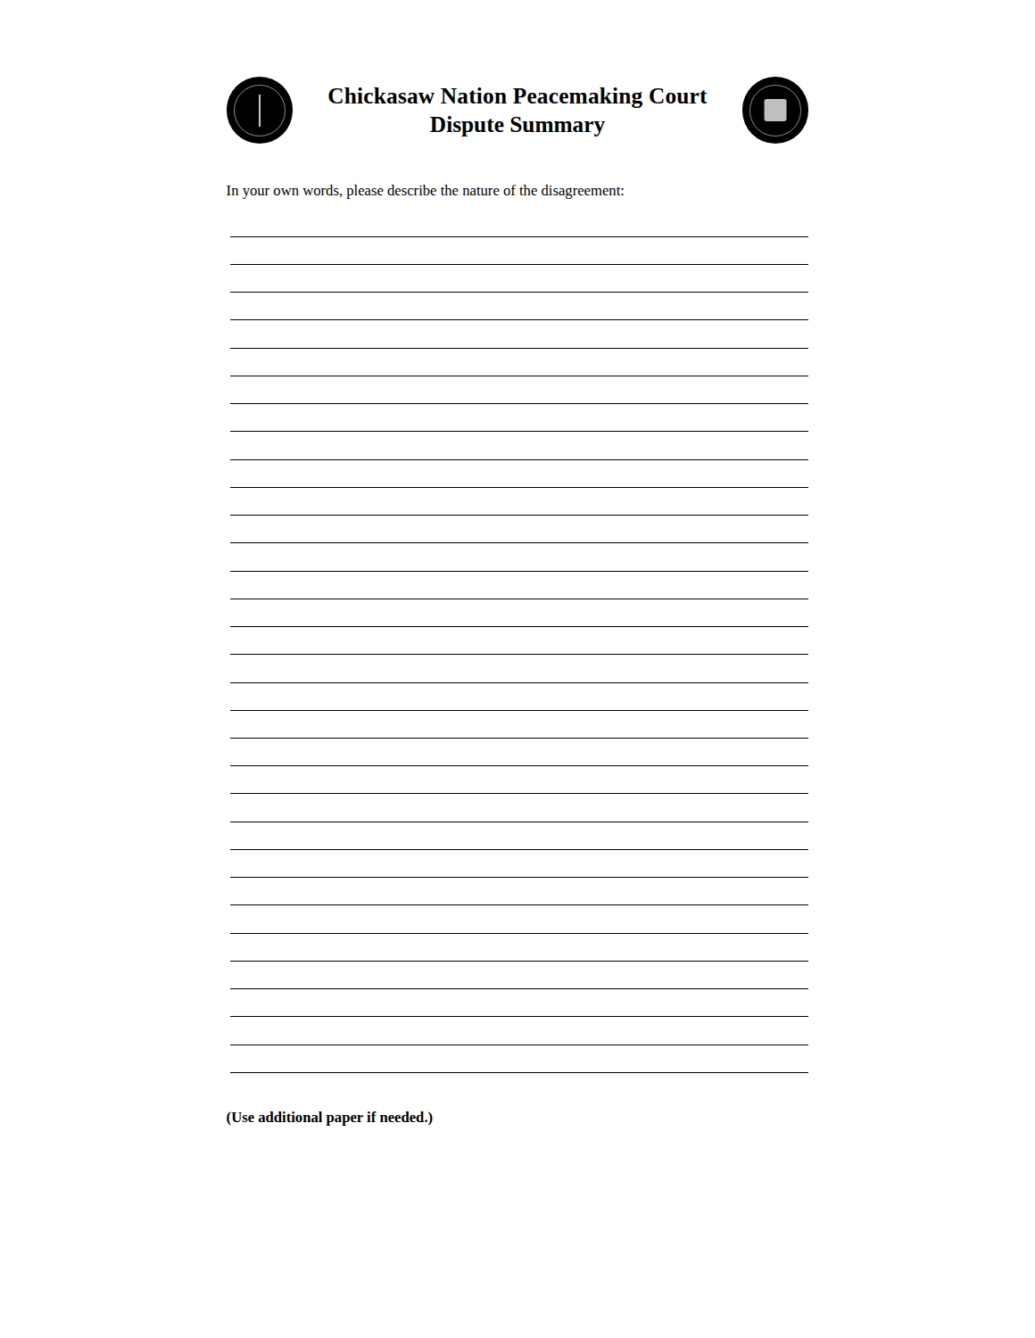Chickasaw Nation Peacemaking Court
Dispute Summary
In your own words, please describe the nature of the disagreement:
(Use additional paper if needed.)